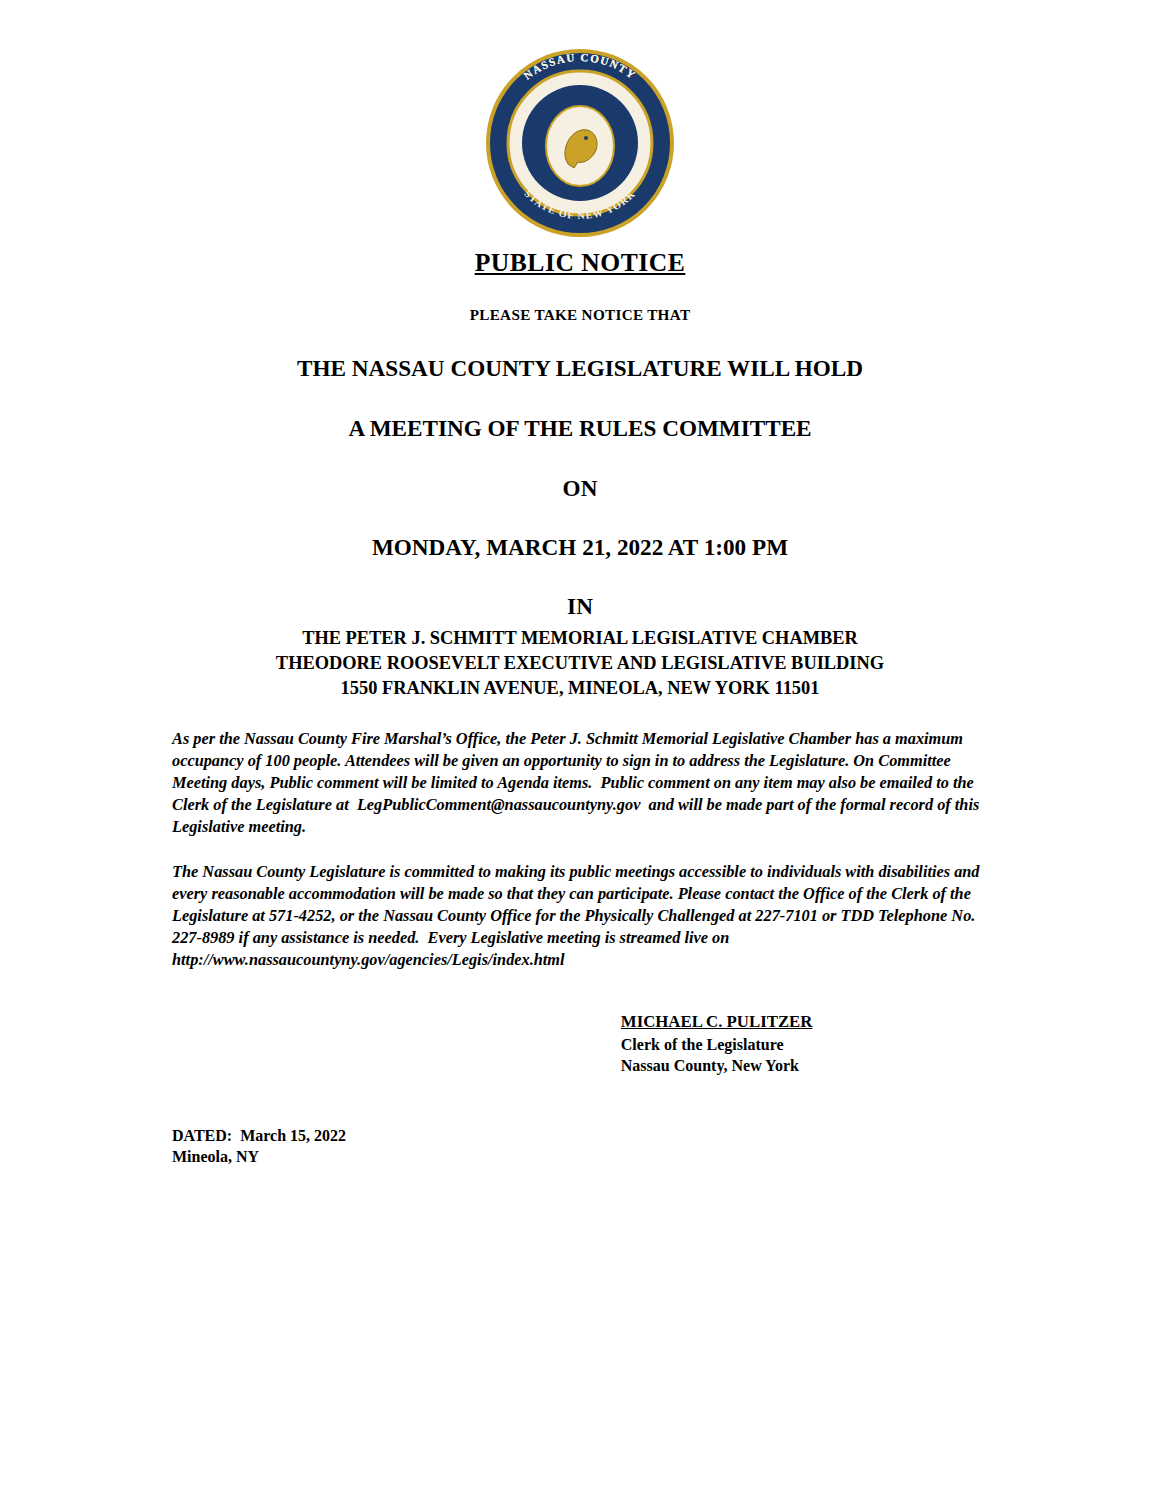NASSAU COUNTY NASSAU COUNTY STATE OF NEW YORK
PUBLIC NOTICE
PLEASE TAKE NOTICE THAT
THE NASSAU COUNTY LEGISLATURE WILL HOLD
A MEETING OF THE RULES COMMITTEE
ON
MONDAY, MARCH 21, 2022 AT 1:00 PM
IN
THE PETER J. SCHMITT MEMORIAL LEGISLATIVE CHAMBER
THEODORE ROOSEVELT EXECUTIVE AND LEGISLATIVE BUILDING
1550 FRANKLIN AVENUE, MINEOLA, NEW YORK 11501
As per the Nassau County Fire Marshal’s Office, the Peter J. Schmitt Memorial Legislative Chamber has a maximum occupancy of 100 people. Attendees will be given an opportunity to sign in to address the Legislature. On Committee Meeting days, Public comment will be limited to Agenda items. Public comment on any item may also be emailed to the Clerk of the Legislature at LegPublicComment@nassaucountyny.gov and will be made part of the formal record of this Legislative meeting.
The Nassau County Legislature is committed to making its public meetings accessible to individuals with disabilities and every reasonable accommodation will be made so that they can participate. Please contact the Office of the Clerk of the Legislature at 571-4252, or the Nassau County Office for the Physically Challenged at 227-7101 or TDD Telephone No. 227-8989 if any assistance is needed. Every Legislative meeting is streamed live on http://www.nassaucountyny.gov/agencies/Legis/index.html
MICHAEL C. PULITZER
Clerk of the Legislature
Nassau County, New York
DATED: March 15, 2022
Mineola, NY